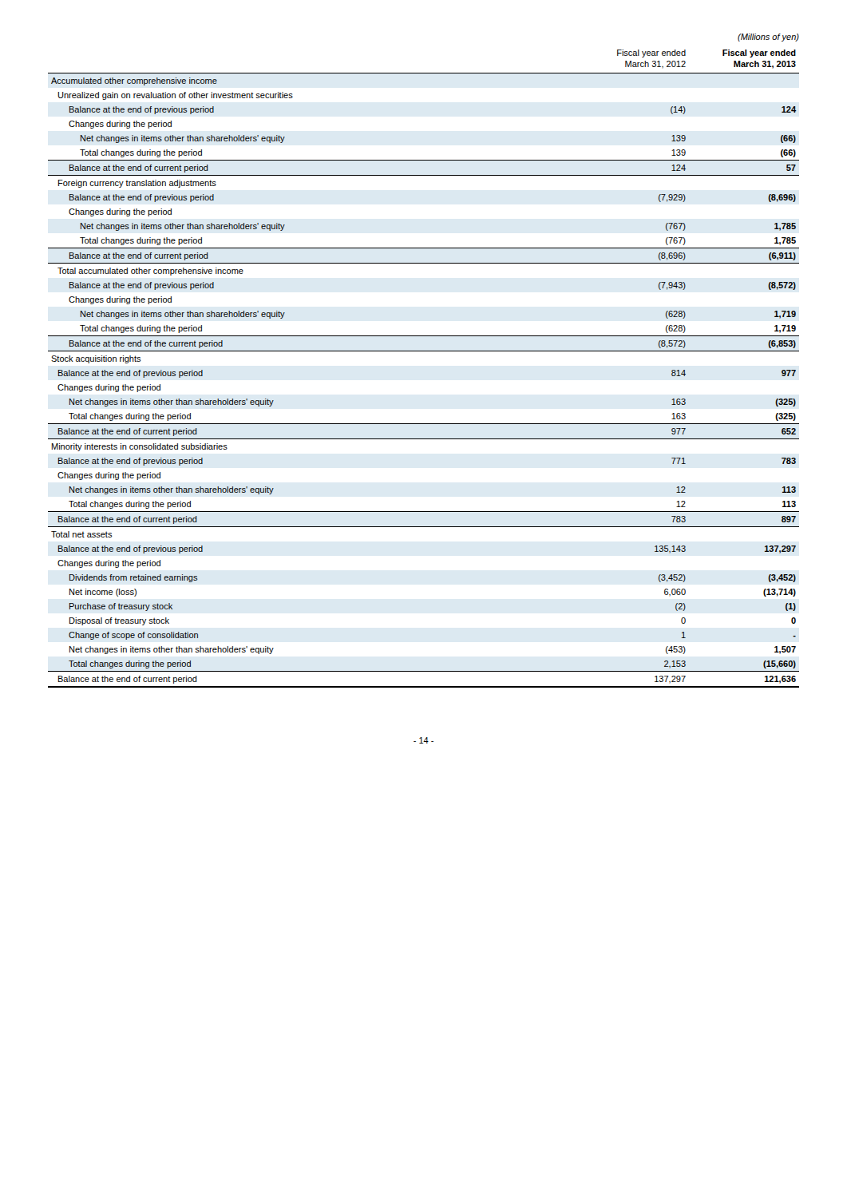(Millions of yen)
| | Fiscal year ended March 31, 2012 | Fiscal year ended March 31, 2013 |
| --- | --- | --- |
| Accumulated other comprehensive income | | |
| Unrealized gain on revaluation of other investment securities | | |
| Balance at the end of previous period | (14) | 124 |
| Changes during the period | | |
| Net changes in items other than shareholders' equity | 139 | (66) |
| Total changes during the period | 139 | (66) |
| Balance at the end of current period | 124 | 57 |
| Foreign currency translation adjustments | | |
| Balance at the end of previous period | (7,929) | (8,696) |
| Changes during the period | | |
| Net changes in items other than shareholders' equity | (767) | 1,785 |
| Total changes during the period | (767) | 1,785 |
| Balance at the end of current period | (8,696) | (6,911) |
| Total accumulated other comprehensive income | | |
| Balance at the end of previous period | (7,943) | (8,572) |
| Changes during the period | | |
| Net changes in items other than shareholders' equity | (628) | 1,719 |
| Total changes during the period | (628) | 1,719 |
| Balance at the end of the current period | (8,572) | (6,853) |
| Stock acquisition rights | | |
| Balance at the end of previous period | 814 | 977 |
| Changes during the period | | |
| Net changes in items other than shareholders' equity | 163 | (325) |
| Total changes during the period | 163 | (325) |
| Balance at the end of current period | 977 | 652 |
| Minority interests in consolidated subsidiaries | | |
| Balance at the end of previous period | 771 | 783 |
| Changes during the period | | |
| Net changes in items other than shareholders' equity | 12 | 113 |
| Total changes during the period | 12 | 113 |
| Balance at the end of current period | 783 | 897 |
| Total net assets | | |
| Balance at the end of previous period | 135,143 | 137,297 |
| Changes during the period | | |
| Dividends from retained earnings | (3,452) | (3,452) |
| Net income (loss) | 6,060 | (13,714) |
| Purchase of treasury stock | (2) | (1) |
| Disposal of treasury stock | 0 | 0 |
| Change of scope of consolidation | 1 | - |
| Net changes in items other than shareholders' equity | (453) | 1,507 |
| Total changes during the period | 2,153 | (15,660) |
| Balance at the end of current period | 137,297 | 121,636 |
- 14 -